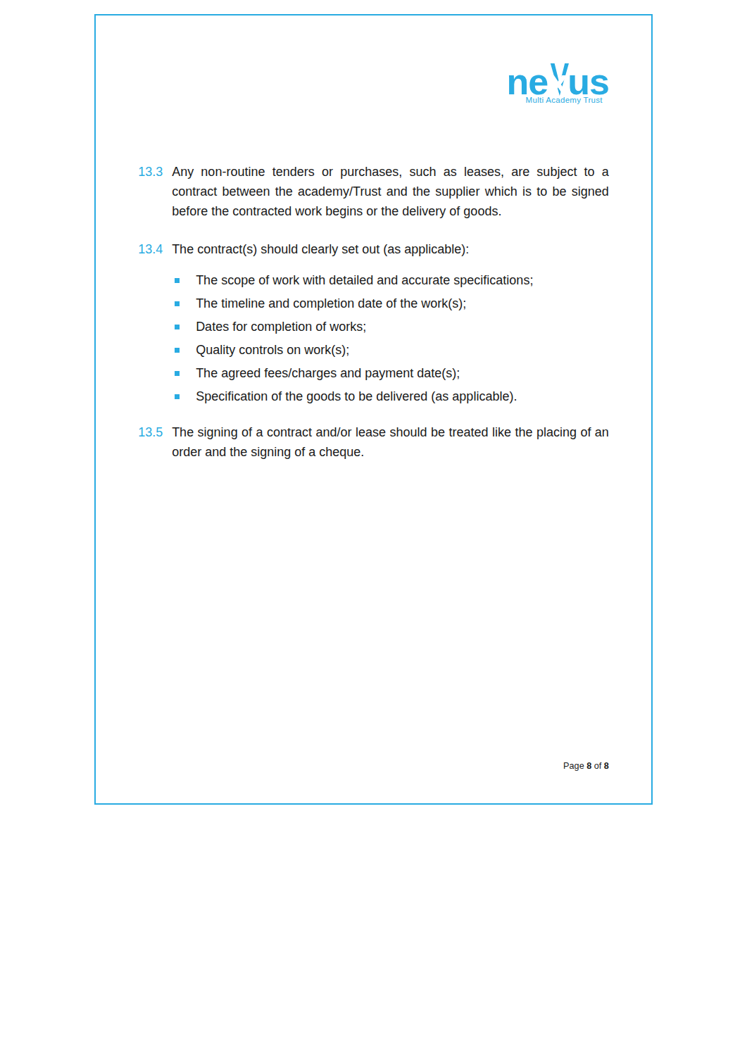nexus
Multi Academy Trust
13.3
Any non-routine tenders or purchases, such as leases, are subject to a contract between the academy/Trust and the supplier which is to be signed before the contracted work begins or the delivery of goods.
13.4
The contract(s) should clearly set out (as applicable):
The scope of work with detailed and accurate specifications;
The timeline and completion date of the work(s);
Dates for completion of works;
Quality controls on work(s);
The agreed fees/charges and payment date(s);
Specification of the goods to be delivered (as applicable).
13.5
The signing of a contract and/or lease should be treated like the placing of an order and the signing of a cheque.
Page 8 of 8